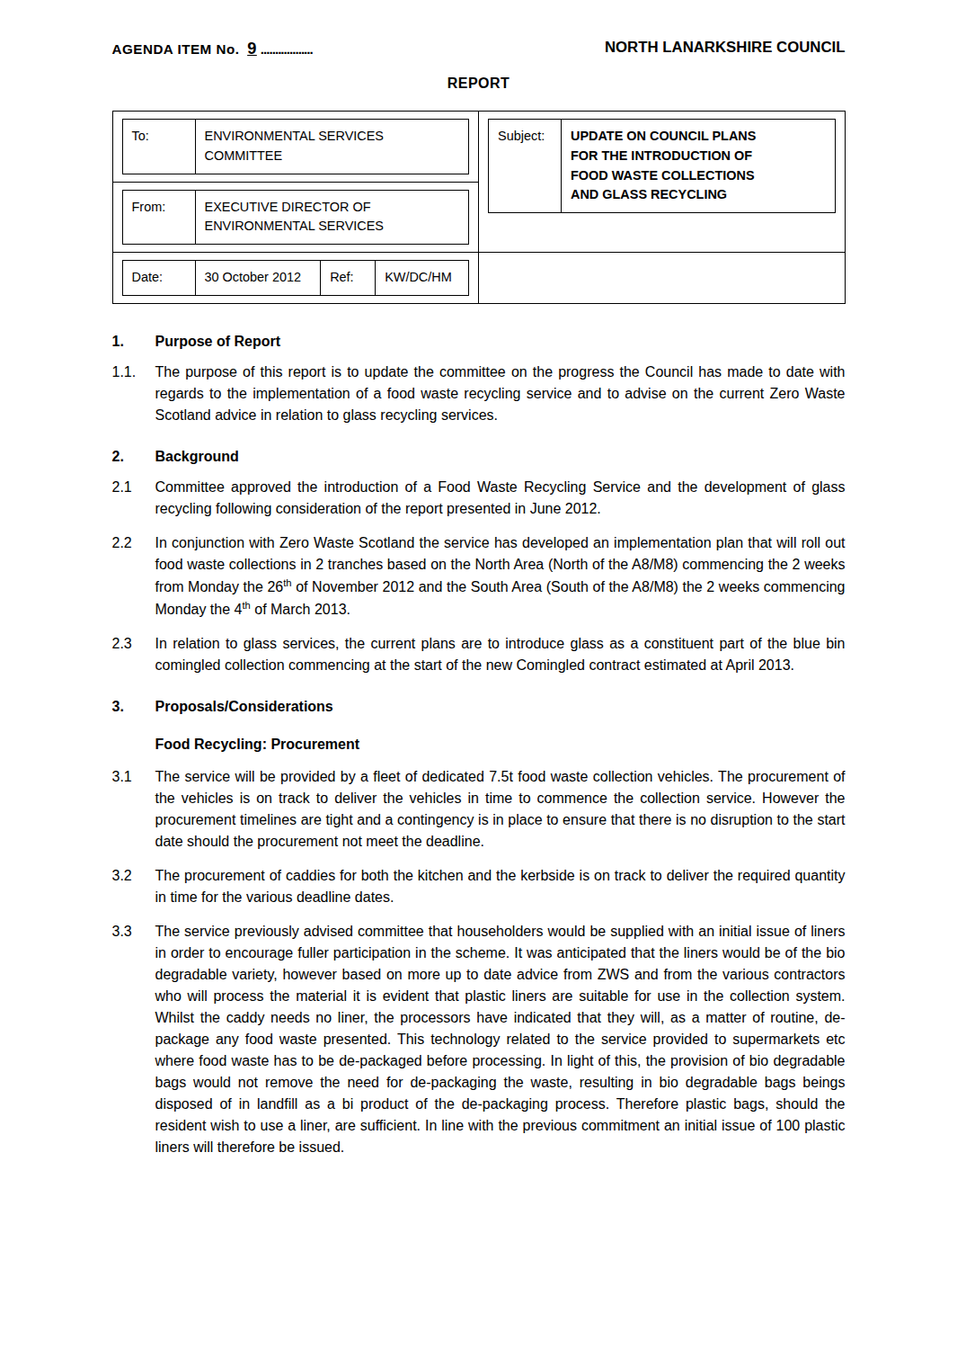AGENDA ITEM No. 9..................
NORTH LANARKSHIRE COUNCIL
REPORT
| / To: / ENVIRONMENTAL SERVICES COMMITTEE / | / Subject: / UPDATE ON COUNCIL PLANS FOR THE INTRODUCTION OF FOOD WASTE COLLECTIONS AND GLASS RECYCLING / |
| / From: / EXECUTIVE DIRECTOR OF ENVIRONMENTAL SERVICES / |
| / Date: / 30 October 2012 / Ref: / KW/DC/HM / | |
1. Purpose of Report
1.1.
The purpose of this report is to update the committee on the progress the Council has made to date with regards to the implementation of a food waste recycling service and to advise on the current Zero Waste Scotland advice in relation to glass recycling services.
2. Background
2.1
Committee approved the introduction of a Food Waste Recycling Service and the development of glass recycling following consideration of the report presented in June 2012.
2.2
In conjunction with Zero Waste Scotland the service has developed an implementation plan that will roll out food waste collections in 2 tranches based on the North Area (North of the A8/M8) commencing the 2 weeks from Monday the 26th of November 2012 and the South Area (South of the A8/M8) the 2 weeks commencing Monday the 4th of March 2013.
2.3
In relation to glass services, the current plans are to introduce glass as a constituent part of the blue bin comingled collection commencing at the start of the new Comingled contract estimated at April 2013.
3. Proposals/Considerations
Food Recycling: Procurement
3.1
The service will be provided by a fleet of dedicated 7.5t food waste collection vehicles. The procurement of the vehicles is on track to deliver the vehicles in time to commence the collection service. However the procurement timelines are tight and a contingency is in place to ensure that there is no disruption to the start date should the procurement not meet the deadline.
3.2
The procurement of caddies for both the kitchen and the kerbside is on track to deliver the required quantity in time for the various deadline dates.
3.3
The service previously advised committee that householders would be supplied with an initial issue of liners in order to encourage fuller participation in the scheme. It was anticipated that the liners would be of the bio degradable variety, however based on more up to date advice from ZWS and from the various contractors who will process the material it is evident that plastic liners are suitable for use in the collection system. Whilst the caddy needs no liner, the processors have indicated that they will, as a matter of routine, de-package any food waste presented. This technology related to the service provided to supermarkets etc where food waste has to be de-packaged before processing. In light of this, the provision of bio degradable bags would not remove the need for de-packaging the waste, resulting in bio degradable bags beings disposed of in landfill as a bi product of the de-packaging process. Therefore plastic bags, should the resident wish to use a liner, are sufficient. In line with the previous commitment an initial issue of 100 plastic liners will therefore be issued.